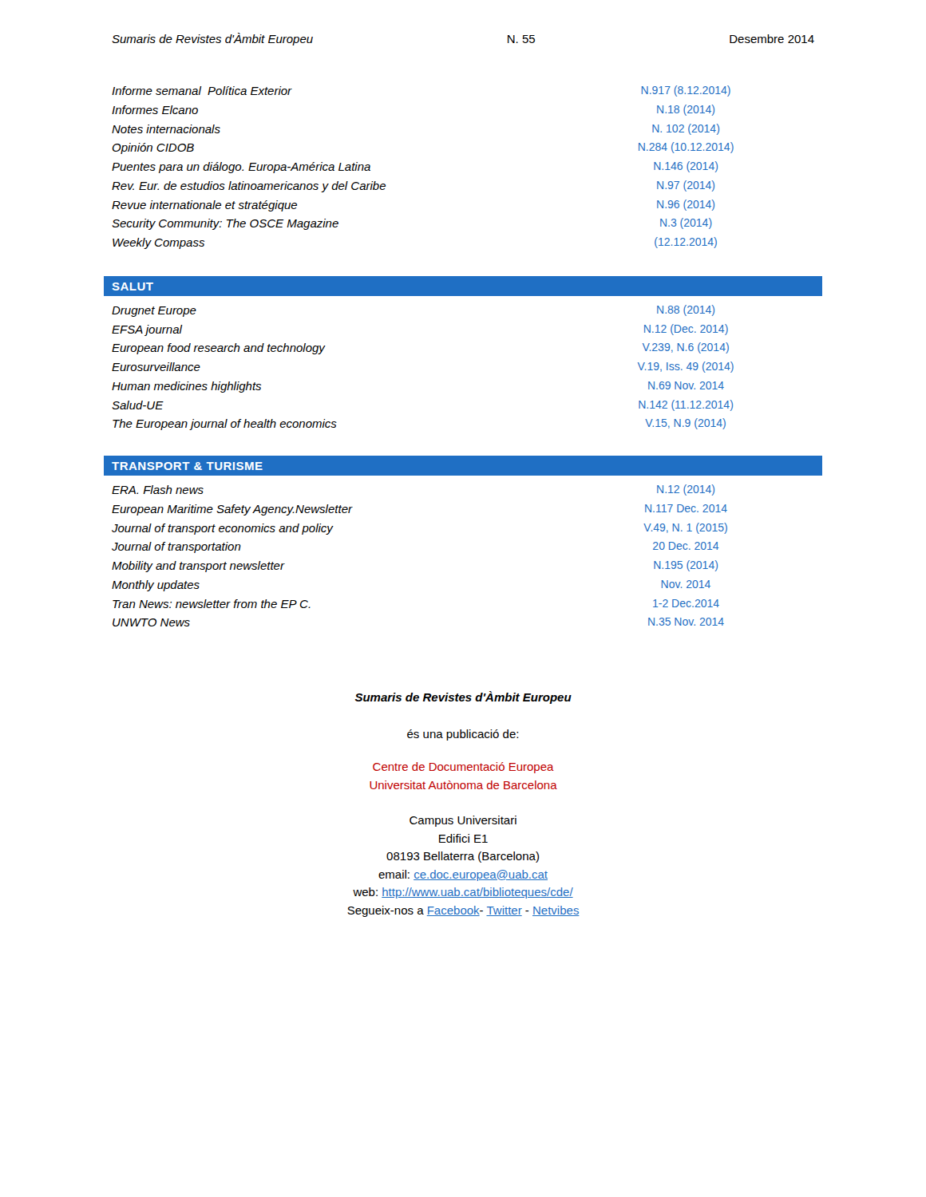Sumaris de Revistes d'Àmbit Europeu N. 55 Desembre 2014
| Informe semanal Política Exterior | N.917 (8.12.2014) |
| Informes Elcano | N.18 (2014) |
| Notes internacionals | N. 102 (2014) |
| Opinión CIDOB | N.284 (10.12.2014) |
| Puentes para un diálogo. Europa-América Latina | N.146 (2014) |
| Rev. Eur. de estudios latinoamericanos y del Caribe | N.97 (2014) |
| Revue internationale et stratégique | N.96 (2014) |
| Security Community: The OSCE Magazine | N.3 (2014) |
| Weekly Compass | (12.12.2014) |
Salut
| Drugnet Europe | N.88 (2014) |
| EFSA journal | N.12 (Dec. 2014) |
| European food research and technology | V.239, N.6 (2014) |
| Eurosurveillance | V.19, Iss. 49 (2014) |
| Human medicines highlights | N.69 Nov. 2014 |
| Salud-UE | N.142 (11.12.2014) |
| The European journal of health economics | V.15, N.9 (2014) |
Transport & Turisme
| ERA. Flash news | N.12 (2014) |
| European Maritime Safety Agency.Newsletter | N.117 Dec. 2014 |
| Journal of transport economics and policy | V.49, N. 1 (2015) |
| Journal of transportation | 20 Dec. 2014 |
| Mobility and transport newsletter | N.195 (2014) |
| Monthly updates | Nov. 2014 |
| Tran News: newsletter from the EP C. | 1-2 Dec.2014 |
| UNWTO News | N.35 Nov. 2014 |
Sumaris de Revistes d'Àmbit Europeu
és una publicació de:
Centre de Documentació Europea
Universitat Autònoma de Barcelona
Campus Universitari
Edifici E1
08193 Bellaterra (Barcelona)
email: ce.doc.europea@uab.cat
web: http://www.uab.cat/biblioteques/cde/
Segueix-nos a Facebook- Twitter - Netvibes